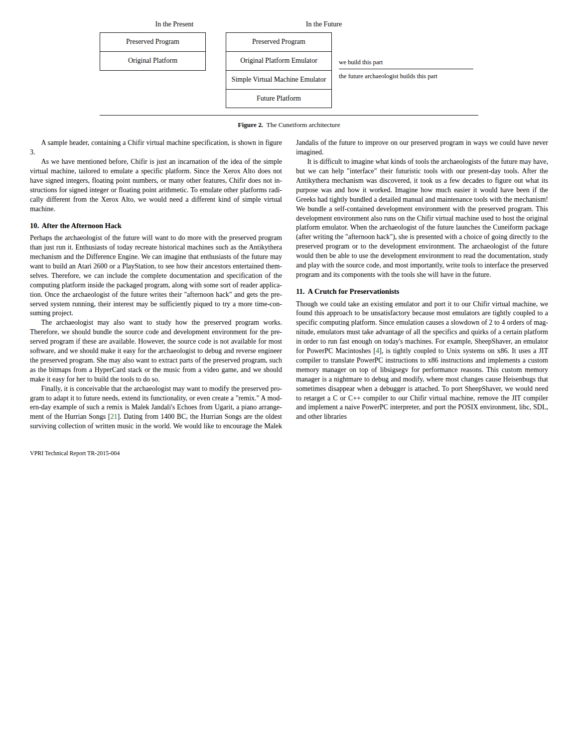In the Present
In the Future
Preserved Program
Original Platform
Preserved Program
Original Platform Emulator
Simple Virtual Machine Emulator
Future Platform
we build this part
the future archaeologist builds this part
Figure 2. The Cuneiform architecture
A sample header, containing a Chifir virtual machine specification, is shown in figure 3.
As we have mentioned before, Chifir is just an incarnation of the idea of the simple virtual machine, tailored to emulate a specific platform. Since the Xerox Alto does not have signed integers, floating point numbers, or many other features, Chifir does not instructions for signed integer or floating point arithmetic. To emulate other platforms radically different from the Xerox Alto, we would need a different kind of simple virtual machine.
10. After the Afternoon Hack
Perhaps the archaeologist of the future will want to do more with the preserved program than just run it. Enthusiasts of today recreate historical machines such as the Antikythera mechanism and the Difference Engine. We can imagine that enthusiasts of the future may want to build an Atari 2600 or a PlayStation, to see how their ancestors entertained themselves. Therefore, we can include the complete documentation and specification of the computing platform inside the packaged program, along with some sort of reader application. Once the archaeologist of the future writes their "afternoon hack" and gets the preserved system running, their interest may be sufficiently piqued to try a more time-consuming project.
The archaeologist may also want to study how the preserved program works. Therefore, we should bundle the source code and development environment for the preserved program if these are available. However, the source code is not available for most software, and we should make it easy for the archaeologist to debug and reverse engineer the preserved program. She may also want to extract parts of the preserved program, such as the bitmaps from a HyperCard stack or the music from a video game, and we should make it easy for her to build the tools to do so.
Finally, it is conceivable that the archaeologist may want to modify the preserved program to adapt it to future needs, extend its functionality, or even create a "remix." A modern-day example of such a remix is Malek Jandali's Echoes from Ugarit, a piano arrangement of the Hurrian Songs [21]. Dating from 1400 BC, the Hurrian Songs are the oldest surviving collection of written music in the world. We would like to encourage the Malek Jandalis of the future to improve on our preserved program in ways we could have never imagined.
It is difficult to imagine what kinds of tools the archaeologists of the future may have, but we can help "interface" their futuristic tools with our present-day tools. After the Antikythera mechanism was discovered, it took us a few decades to figure out what its purpose was and how it worked. Imagine how much easier it would have been if the Greeks had tightly bundled a detailed manual and maintenance tools with the mechanism! We bundle a self-contained development environment with the preserved program. This development environment also runs on the Chifir virtual machine used to host the original platform emulator. When the archaeologist of the future launches the Cuneiform package (after writing the "afternoon hack"), she is presented with a choice of going directly to the preserved program or to the development environment. The archaeologist of the future would then be able to use the development environment to read the documentation, study and play with the source code, and most importantly, write tools to interface the preserved program and its components with the tools she will have in the future.
11. A Crutch for Preservationists
Though we could take an existing emulator and port it to our Chifir virtual machine, we found this approach to be unsatisfactory because most emulators are tightly coupled to a specific computing platform. Since emulation causes a slowdown of 2 to 4 orders of magnitude, emulators must take advantage of all the specifics and quirks of a certain platform in order to run fast enough on today's machines. For example, SheepShaver, an emulator for PowerPC Macintoshes [4], is tightly coupled to Unix systems on x86. It uses a JIT compiler to translate PowerPC instructions to x86 instructions and implements a custom memory manager on top of libsigsegv for performance reasons. This custom memory manager is a nightmare to debug and modify, where most changes cause Heisenbugs that sometimes disappear when a debugger is attached. To port SheepShaver, we would need to retarget a C or C++ compiler to our Chifir virtual machine, remove the JIT compiler and implement a naive PowerPC interpreter, and port the POSIX environment, libc, SDL, and other libraries
VPRI Technical Report TR-2015-004